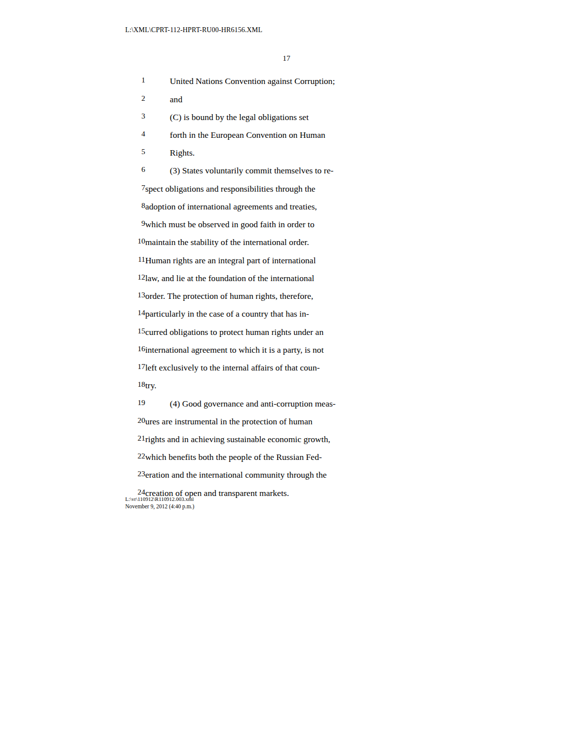L:\XML\CPRT-112-HPRT-RU00-HR6156.XML
17
| 1 | United Nations Convention against Corruption; |
| 2 | and |
| 3 | (C) is bound by the legal obligations set |
| 4 | forth in the European Convention on Human |
| 5 | Rights. |
| 6 | (3) States voluntarily commit themselves to re- |
| 7 | spect obligations and responsibilities through the |
| 8 | adoption of international agreements and treaties, |
| 9 | which must be observed in good faith in order to |
| 10 | maintain the stability of the international order. |
| 11 | Human rights are an integral part of international |
| 12 | law, and lie at the foundation of the international |
| 13 | order. The protection of human rights, therefore, |
| 14 | particularly in the case of a country that has in- |
| 15 | curred obligations to protect human rights under an |
| 16 | international agreement to which it is a party, is not |
| 17 | left exclusively to the internal affairs of that coun- |
| 18 | try. |
| 19 | (4) Good governance and anti-corruption meas- |
| 20 | ures are instrumental in the protection of human |
| 21 | rights and in achieving sustainable economic growth, |
| 22 | which benefits both the people of the Russian Fed- |
| 23 | eration and the international community through the |
| 24 | creation of open and transparent markets. |
L:\vr\110912\R110912.003.xml
November 9, 2012 (4:40 p.m.)